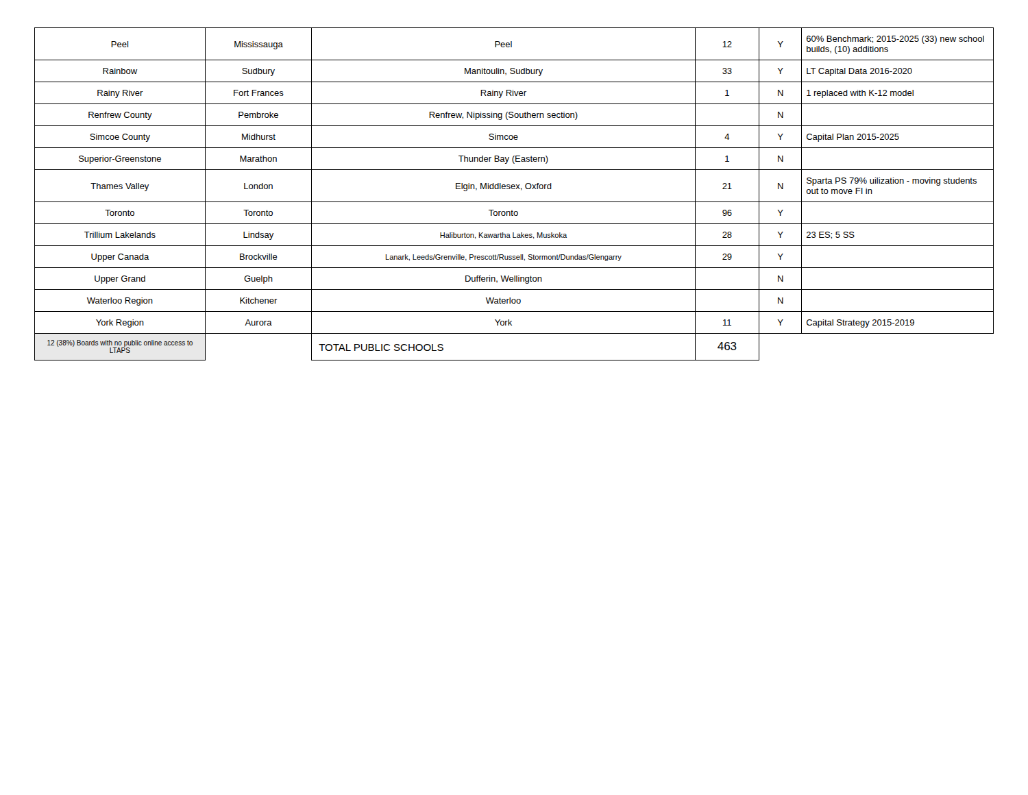| Peel | Mississauga | Peel | 12 | Y | 60% Benchmark; 2015-2025 (33) new school builds, (10) additions |
| Rainbow | Sudbury | Manitoulin, Sudbury | 33 | Y | LT Capital Data 2016-2020 |
| Rainy River | Fort Frances | Rainy River | 1 | N | 1 replaced with K-12 model |
| Renfrew County | Pembroke | Renfrew, Nipissing (Southern section) | | N | |
| Simcoe County | Midhurst | Simcoe | 4 | Y | Capital Plan 2015-2025 |
| Superior-Greenstone | Marathon | Thunder Bay (Eastern) | 1 | N | |
| Thames Valley | London | Elgin, Middlesex, Oxford | 21 | N | Sparta PS 79% uilization - moving students out to move FI in |
| Toronto | Toronto | Toronto | 96 | Y | |
| Trillium Lakelands | Lindsay | Haliburton, Kawartha Lakes, Muskoka | 28 | Y | 23 ES; 5 SS |
| Upper Canada | Brockville | Lanark, Leeds/Grenville, Prescott/Russell, Stormont/Dundas/Glengarry | 29 | Y | |
| Upper Grand | Guelph | Dufferin, Wellington | | N | |
| Waterloo Region | Kitchener | Waterloo | | N | |
| York Region | Aurora | York | 11 | Y | Capital Strategy 2015-2019 |
| 12 (38%) Boards with no public online access to LTAPS | | TOTAL PUBLIC SCHOOLS | 463 | | |